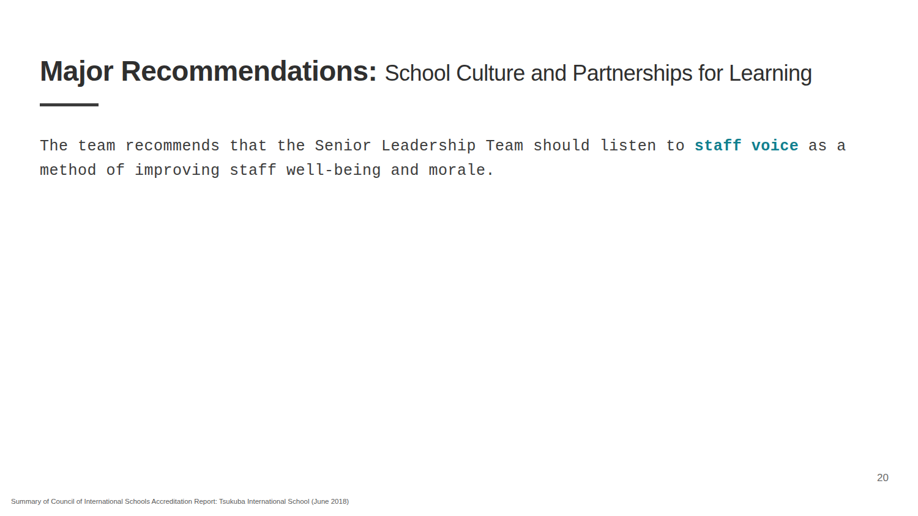Major Recommendations: School Culture and Partnerships for Learning
The team recommends that the Senior Leadership Team should listen to staff voice as a method of improving staff well-being and morale.
20
Summary of Council of International Schools Accreditation Report: Tsukuba International School (June 2018)